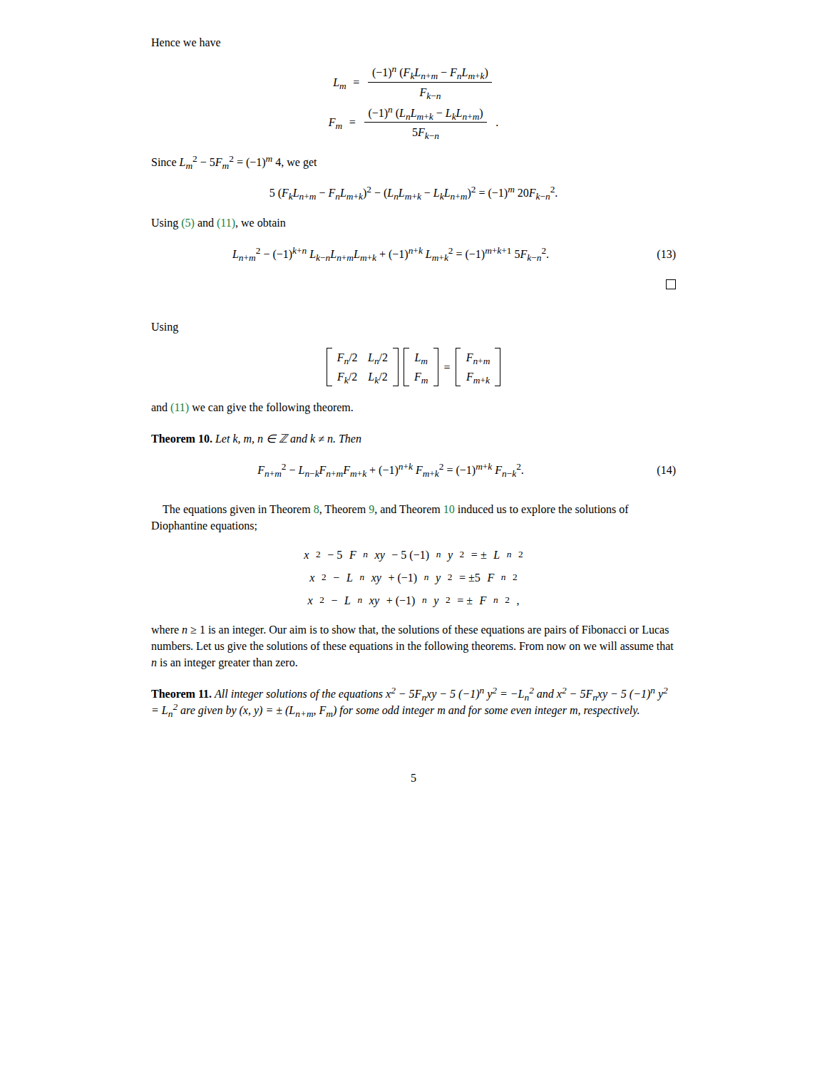Hence we have
Lm = (−1)n (FkLn+m − FnLm+k) Fk−n
Fm = (−1)n (LnLm+k − LkLn+m) 5Fk−n .
Since Lm2 − 5Fm2 = (−1)m 4, we get
5 (FkLn+m − FnLm+k)2 − (LnLm+k − LkLn+m)2 = (−1)m 20Fk−n2.
Using (5) and (11), we obtain
Ln+m2 − (−1)k+n Lk−nLn+mLm+k + (−1)n+k Lm+k2 = (−1)m+k+1 5Fk−n2.
(13)
Using
| F n /2 | L n /2 |
| F k /2 | L k /2 |
| L m |
| F m |
=
| F n + m |
| F m + k |
and (11) we can give the following theorem.
Theorem 10. Let k, m, n ∈ ℤ and k ≠ n. Then
Fn+m2 − Ln−kFn+mFm+k + (−1)n+k Fm+k2 = (−1)m+k Fn−k2.
(14)
The equations given in Theorem 8, Theorem 9, and Theorem 10 induced us to explore the solutions of Diophantine equations;
x2 − 5Fnxy − 5 (−1)n y2 = ±Ln2
x2 − Lnxy + (−1)n y2 = ±5Fn2
x2 − Lnxy + (−1)n y2 = ±Fn2,
where n ≥ 1 is an integer. Our aim is to show that, the solutions of these equations are pairs of Fibonacci or Lucas numbers. Let us give the solutions of these equations in the following theorems. From now on we will assume that n is an integer greater than zero.
Theorem 11. All integer solutions of the equations x2 − 5Fnxy − 5 (−1)n y2 = −Ln2 and x2 − 5Fnxy − 5 (−1)n y2 = Ln2 are given by (x, y) = ± (Ln+m, Fm) for some odd integer m and for some even integer m, respectively.
5